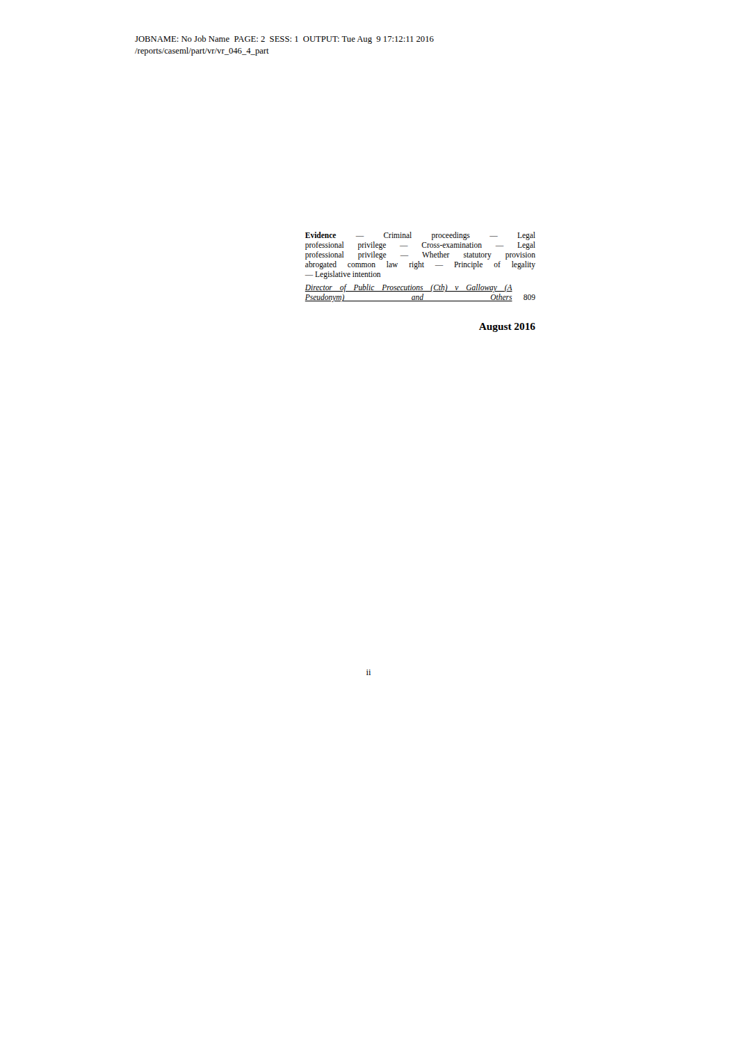JOBNAME: No Job Name PAGE: 2 SESS: 1 OUTPUT: Tue Aug 9 17:12:11 2016
/reports/caseml/part/vr/vr_046_4_part
Evidence — Criminal proceedings — Legal
professional privilege — Cross-examination — Legal
professional privilege — Whether statutory provision
abrogated common law right — Principle of legality
— Legislative intention
Director of Public Prosecutions (Cth) v Galloway (A Pseudonym) and Others
809
August 2016
ii